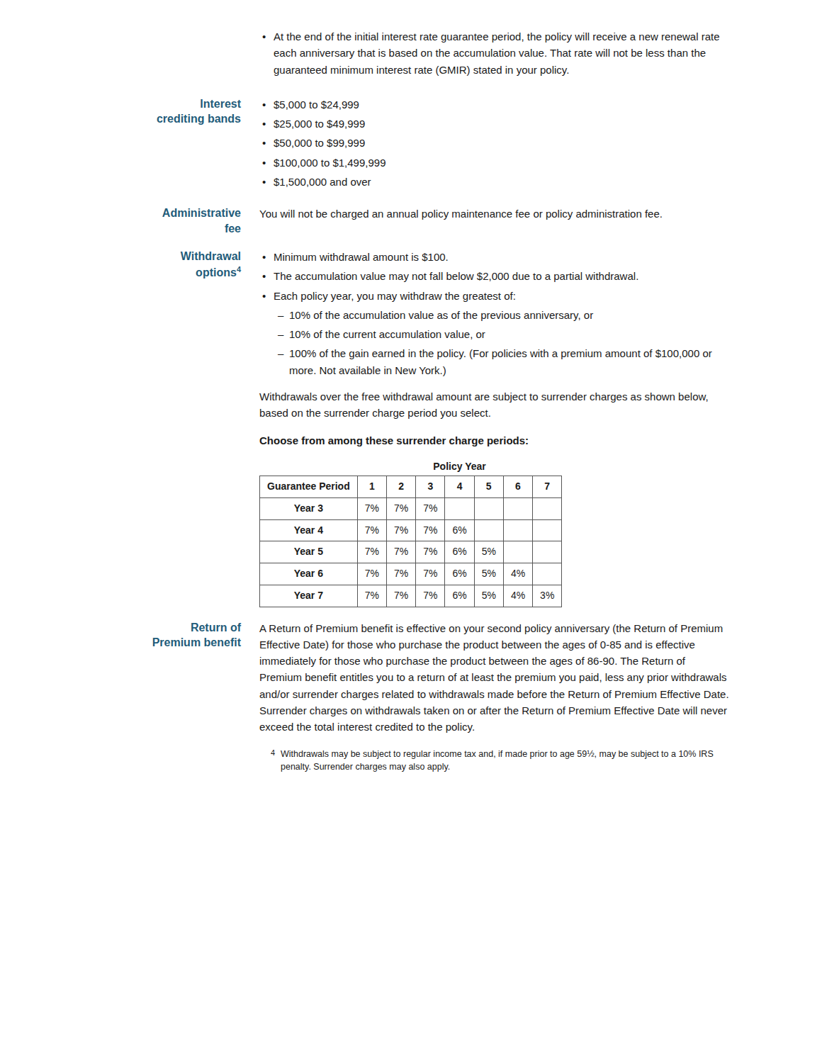At the end of the initial interest rate guarantee period, the policy will receive a new renewal rate each anniversary that is based on the accumulation value. That rate will not be less than the guaranteed minimum interest rate (GMIR) stated in your policy.
Interest
crediting bands
$5,000 to $24,999
$25,000 to $49,999
$50,000 to $99,999
$100,000 to $1,499,999
$1,500,000 and over
Administrative
fee
You will not be charged an annual policy maintenance fee or policy administration fee.
Withdrawal
options4
Minimum withdrawal amount is $100.
The accumulation value may not fall below $2,000 due to a partial withdrawal.
Each policy year, you may withdraw the greatest of:
10% of the accumulation value as of the previous anniversary, or
10% of the current accumulation value, or
100% of the gain earned in the policy. (For policies with a premium amount of $100,000 or more. Not available in New York.)
Withdrawals over the free withdrawal amount are subject to surrender charges as shown below, based on the surrender charge period you select.
Choose from among these surrender charge periods:
| | Policy Year |
| --- | --- |
| Guarantee Period | 1 | 2 | 3 | 4 | 5 | 6 | 7 |
| Year 3 | 7% | 7% | 7% | | | | |
| Year 4 | 7% | 7% | 7% | 6% | | | |
| Year 5 | 7% | 7% | 7% | 6% | 5% | | |
| Year 6 | 7% | 7% | 7% | 6% | 5% | 4% | |
| Year 7 | 7% | 7% | 7% | 6% | 5% | 4% | 3% |
Return of
Premium benefit
A Return of Premium benefit is effective on your second policy anniversary (the Return of Premium Effective Date) for those who purchase the product between the ages of 0-85 and is effective immediately for those who purchase the product between the ages of 86-90. The Return of Premium benefit entitles you to a return of at least the premium you paid, less any prior withdrawals and/or surrender charges related to withdrawals made before the Return of Premium Effective Date. Surrender charges on withdrawals taken on or after the Return of Premium Effective Date will never exceed the total interest credited to the policy.
4
Withdrawals may be subject to regular income tax and, if made prior to age 59½, may be subject to a 10% IRS penalty. Surrender charges may also apply.